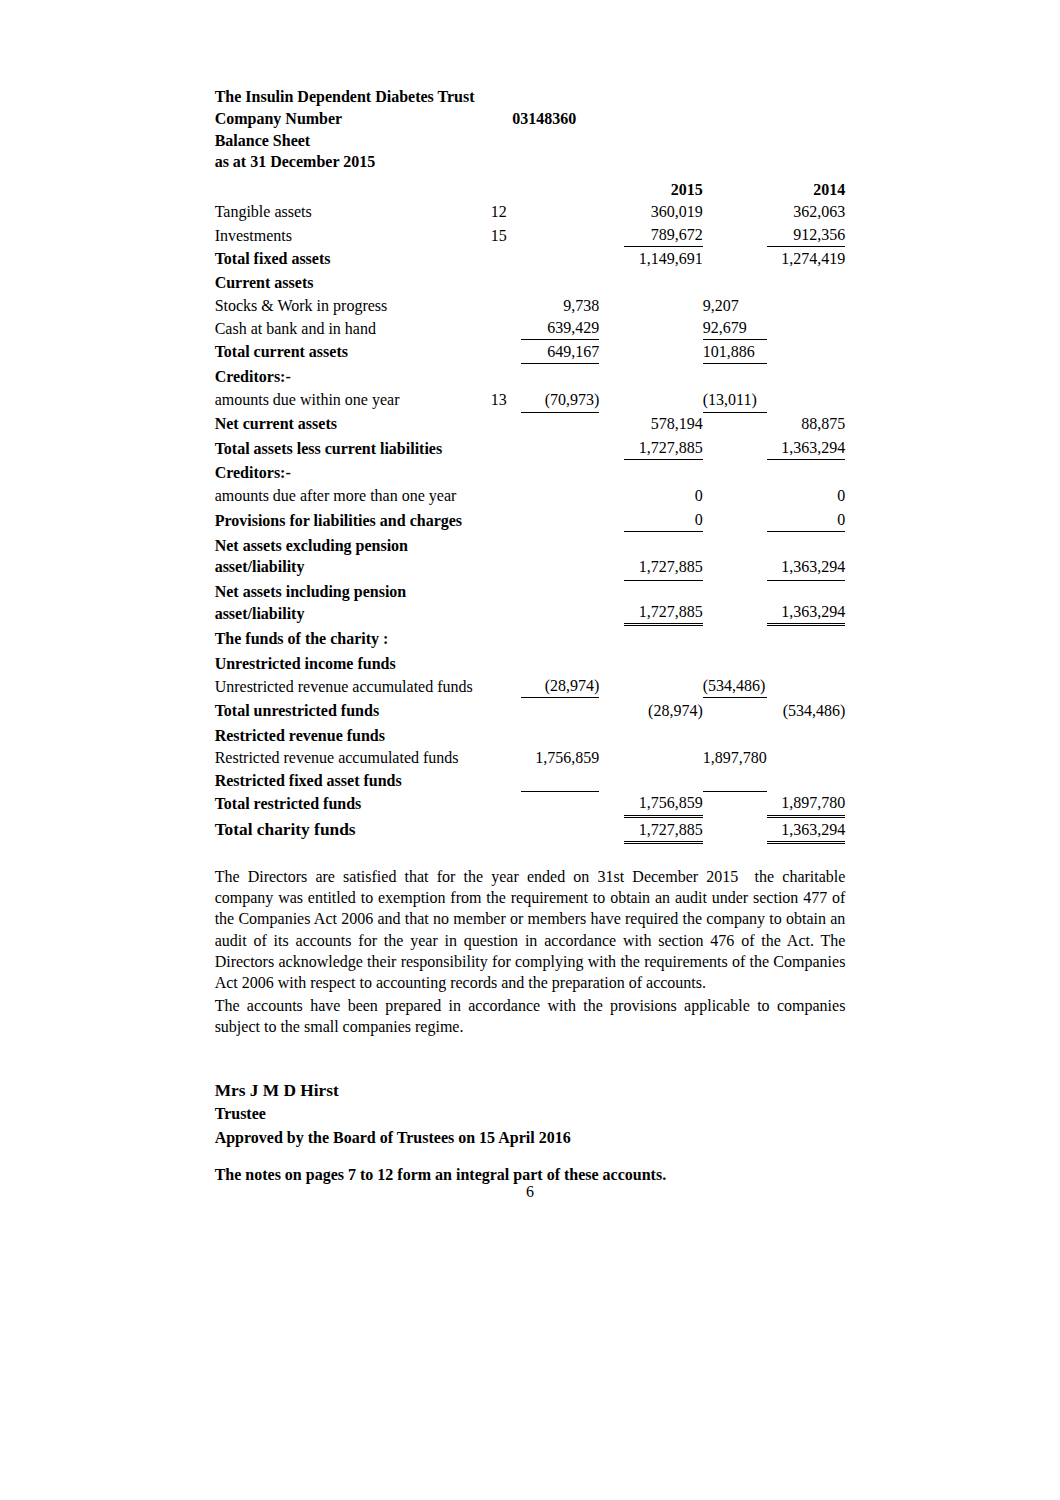The Insulin Dependent Diabetes Trust
Company Number 03148360
Balance Sheet
as at 31 December 2015
| | | | | 2015 | | 2014 |
| Tangible assets | 12 | | | 360,019 | | 362,063 |
| Investments | 15 | | | 789,672 | | 912,356 |
| Total fixed assets | | | | 1,149,691 | | 1,274,419 |
| Current assets | | | | | | |
| Stocks & Work in progress | | 9,738 | | | 9,207 | |
| Cash at bank and in hand | | 639,429 | | | 92,679 | |
| Total current assets | | 649,167 | | | 101,886 | |
| Creditors:- | | | | | | |
| amounts due within one year | 13 | (70,973) | | | (13,011) | |
| Net current assets | | | | 578,194 | | 88,875 |
| Total assets less current liabilities | | | | 1,727,885 | | 1,363,294 |
| Creditors:- | | | | | | |
| amounts due after more than one year | | | | 0 | | 0 |
| Provisions for liabilities and charges | | | | 0 | | 0 |
| Net assets excluding pension asset/liability | | | | 1,727,885 | | 1,363,294 |
| Net assets including pension asset/liability | | | | 1,727,885 | | 1,363,294 |
| The funds of the charity : | | | | | | |
| Unrestricted income funds | | | | | | |
| Unrestricted revenue accumulated funds | | (28,974) | | | (534,486) | |
| Total unrestricted funds | | | | (28,974) | | (534,486) |
| Restricted revenue funds | | | | | | |
| Restricted revenue accumulated funds | | 1,756,859 | | | 1,897,780 | |
| Restricted fixed asset funds | | | | | | |
| Total restricted funds | | | | 1,756,859 | | 1,897,780 |
| Total charity funds | | | | 1,727,885 | | 1,363,294 |
The Directors are satisfied that for the year ended on 31st December 2015 the charitable company was entitled to exemption from the requirement to obtain an audit under section 477 of the Companies Act 2006 and that no member or members have required the company to obtain an audit of its accounts for the year in question in accordance with section 476 of the Act. The Directors acknowledge their responsibility for complying with the requirements of the Companies Act 2006 with respect to accounting records and the preparation of accounts.
The accounts have been prepared in accordance with the provisions applicable to companies subject to the small companies regime.
Mrs J M D Hirst
Trustee
Approved by the Board of Trustees on 15 April 2016
The notes on pages 7 to 12 form an integral part of these accounts.
6